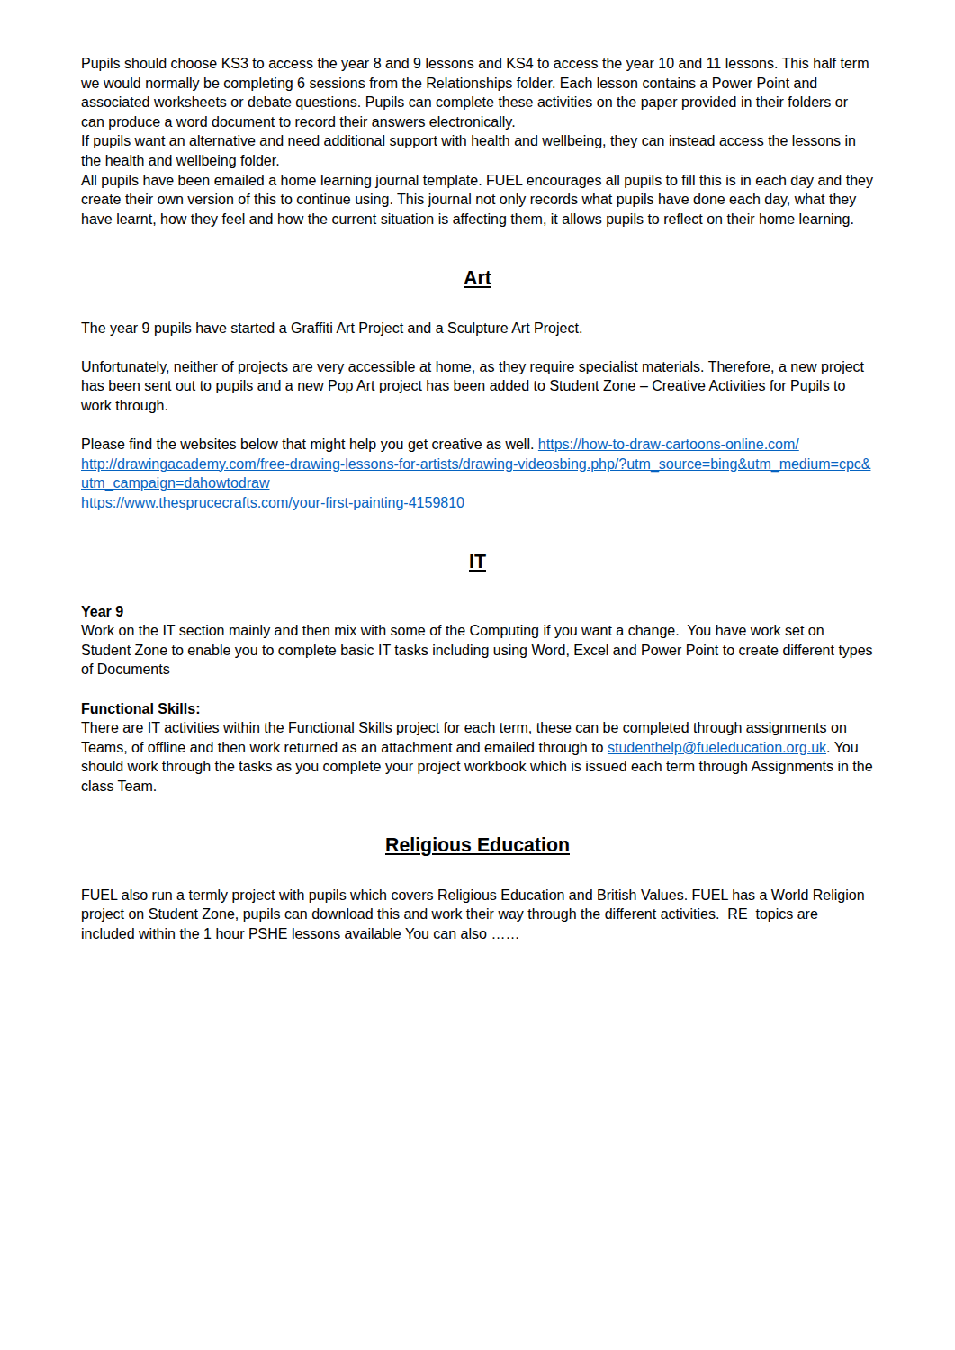Pupils should choose KS3 to access the year 8 and 9 lessons and KS4 to access the year 10 and 11 lessons. This half term we would normally be completing 6 sessions from the Relationships folder. Each lesson contains a Power Point and associated worksheets or debate questions. Pupils can complete these activities on the paper provided in their folders or can produce a word document to record their answers electronically.
If pupils want an alternative and need additional support with health and wellbeing, they can instead access the lessons in the health and wellbeing folder.
All pupils have been emailed a home learning journal template. FUEL encourages all pupils to fill this is in each day and they create their own version of this to continue using. This journal not only records what pupils have done each day, what they have learnt, how they feel and how the current situation is affecting them, it allows pupils to reflect on their home learning.
Art
The year 9 pupils have started a Graffiti Art Project and a Sculpture Art Project.
Unfortunately, neither of projects are very accessible at home, as they require specialist materials. Therefore, a new project has been sent out to pupils and a new Pop Art project has been added to Student Zone – Creative Activities for Pupils to work through.
Please find the websites below that might help you get creative as well. https://how-to-draw-cartoons-online.com/
http://drawingacademy.com/free-drawing-lessons-for-artists/drawing-videosbing.php/?utm_source=bing&utm_medium=cpc&utm_campaign=dahowtodraw
https://www.thesprucecrafts.com/your-first-painting-4159810
IT
Year 9
Work on the IT section mainly and then mix with some of the Computing if you want a change. You have work set on Student Zone to enable you to complete basic IT tasks including using Word, Excel and Power Point to create different types of Documents
Functional Skills:
There are IT activities within the Functional Skills project for each term, these can be completed through assignments on Teams, of offline and then work returned as an attachment and emailed through to studenthelp@fueleducation.org.uk. You should work through the tasks as you complete your project workbook which is issued each term through Assignments in the class Team.
Religious Education
FUEL also run a termly project with pupils which covers Religious Education and British Values. FUEL has a World Religion project on Student Zone, pupils can download this and work their way through the different activities. RE topics are included within the 1 hour PSHE lessons available You can also ……